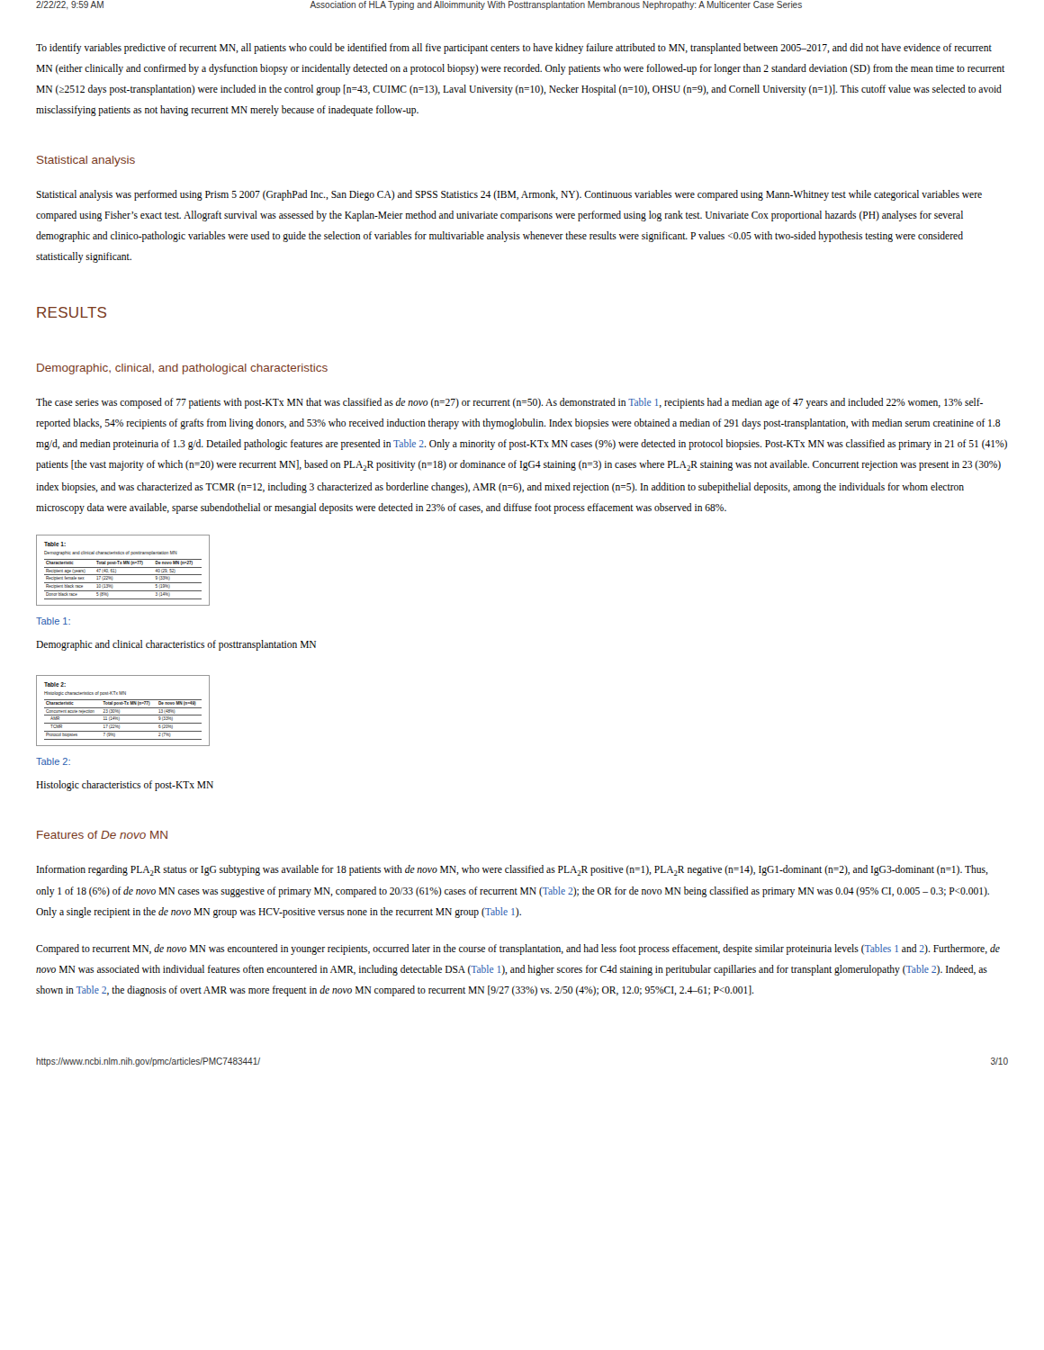2/22/22, 9:59 AM
Association of HLA Typing and Alloimmunity With Posttransplantation Membranous Nephropathy: A Multicenter Case Series
To identify variables predictive of recurrent MN, all patients who could be identified from all five participant centers to have kidney failure attributed to MN, transplanted between 2005–2017, and did not have evidence of recurrent MN (either clinically and confirmed by a dysfunction biopsy or incidentally detected on a protocol biopsy) were recorded. Only patients who were followed-up for longer than 2 standard deviation (SD) from the mean time to recurrent MN (≥2512 days post-transplantation) were included in the control group [n=43, CUIMC (n=13), Laval University (n=10), Necker Hospital (n=10), OHSU (n=9), and Cornell University (n=1)]. This cutoff value was selected to avoid misclassifying patients as not having recurrent MN merely because of inadequate follow-up.
Statistical analysis
Statistical analysis was performed using Prism 5 2007 (GraphPad Inc., San Diego CA) and SPSS Statistics 24 (IBM, Armonk, NY). Continuous variables were compared using Mann-Whitney test while categorical variables were compared using Fisher’s exact test. Allograft survival was assessed by the Kaplan-Meier method and univariate comparisons were performed using log rank test. Univariate Cox proportional hazards (PH) analyses for several demographic and clinico-pathologic variables were used to guide the selection of variables for multivariable analysis whenever these results were significant. P values <0.05 with two-sided hypothesis testing were considered statistically significant.
RESULTS
Demographic, clinical, and pathological characteristics
The case series was composed of 77 patients with post-KTx MN that was classified as de novo (n=27) or recurrent (n=50). As demonstrated in Table 1, recipients had a median age of 47 years and included 22% women, 13% self-reported blacks, 54% recipients of grafts from living donors, and 53% who received induction therapy with thymoglobulin. Index biopsies were obtained a median of 291 days post-transplantation, with median serum creatinine of 1.8 mg/d, and median proteinuria of 1.3 g/d. Detailed pathologic features are presented in Table 2. Only a minority of post-KTx MN cases (9%) were detected in protocol biopsies. Post-KTx MN was classified as primary in 21 of 51 (41%) patients [the vast majority of which (n=20) were recurrent MN], based on PLA2R positivity (n=18) or dominance of IgG4 staining (n=3) in cases where PLA2R staining was not available. Concurrent rejection was present in 23 (30%) index biopsies, and was characterized as TCMR (n=12, including 3 characterized as borderline changes), AMR (n=6), and mixed rejection (n=5). In addition to subepithelial deposits, among the individuals for whom electron microscopy data were available, sparse subendothelial or mesangial deposits were detected in 23% of cases, and diffuse foot process effacement was observed in 68%.
Table 1:
Demographic and clinical characteristics of posttransplantation MN
| Characteristic | Total post-Tx MN (n=77) | De novo MN (n=27) |
| --- | --- | --- |
| Recipient age (years) | 47 (40, 61) | 40 (29, 52) |
| Recipient female sex | 17 (22%) | 9 (33%) |
| Recipient black race | 10 (13%) | 5 (19%) |
| Donor black race | 5 (8%) | 3 (14%) |
Table 1:
Demographic and clinical characteristics of posttransplantation MN
Table 2:
Histologic characteristics of post-KTx MN
| Characteristic | Total post-Tx MN (n=77) | De novo MN (n=49) |
| --- | --- | --- |
| Concurrent acute rejection | 23 (30%) | 13 (48%) |
| AMR | 11 (14%) | 9 (33%) |
| TCMR | 17 (22%) | 6 (20%) |
| Protocol biopsies | 7 (9%) | 2 (7%) |
Table 2:
Histologic characteristics of post-KTx MN
Features of De novo MN
Information regarding PLA2R status or IgG subtyping was available for 18 patients with de novo MN, who were classified as PLA2R positive (n=1), PLA2R negative (n=14), IgG1-dominant (n=2), and IgG3-dominant (n=1). Thus, only 1 of 18 (6%) of de novo MN cases was suggestive of primary MN, compared to 20/33 (61%) cases of recurrent MN (Table 2); the OR for de novo MN being classified as primary MN was 0.04 (95% CI, 0.005 – 0.3; P<0.001). Only a single recipient in the de novo MN group was HCV-positive versus none in the recurrent MN group (Table 1).
Compared to recurrent MN, de novo MN was encountered in younger recipients, occurred later in the course of transplantation, and had less foot process effacement, despite similar proteinuria levels (Tables 1 and 2). Furthermore, de novo MN was associated with individual features often encountered in AMR, including detectable DSA (Table 1), and higher scores for C4d staining in peritubular capillaries and for transplant glomerulopathy (Table 2). Indeed, as shown in Table 2, the diagnosis of overt AMR was more frequent in de novo MN compared to recurrent MN [9/27 (33%) vs. 2/50 (4%); OR, 12.0; 95%CI, 2.4–61; P<0.001].
https://www.ncbi.nlm.nih.gov/pmc/articles/PMC7483441/
3/10